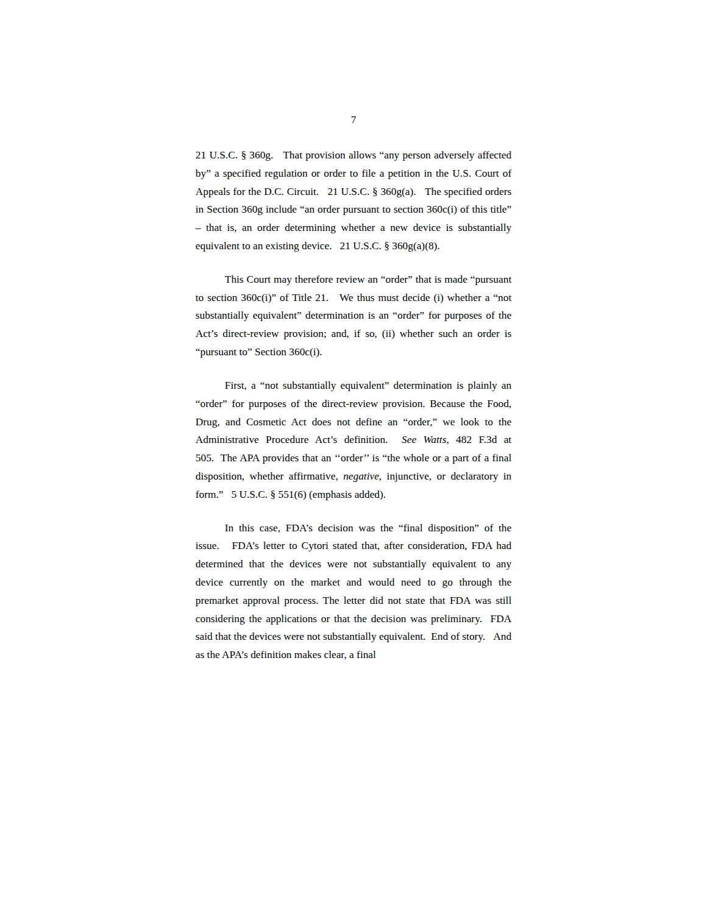7
21 U.S.C. § 360g. That provision allows “any person adversely affected by” a specified regulation or order to file a petition in the U.S. Court of Appeals for the D.C. Circuit. 21 U.S.C. § 360g(a). The specified orders in Section 360g include “an order pursuant to section 360c(i) of this title” – that is, an order determining whether a new device is substantially equivalent to an existing device. 21 U.S.C. § 360g(a)(8).
This Court may therefore review an “order” that is made “pursuant to section 360c(i)” of Title 21. We thus must decide (i) whether a “not substantially equivalent” determination is an “order” for purposes of the Act’s direct-review provision; and, if so, (ii) whether such an order is “pursuant to” Section 360c(i).
First, a “not substantially equivalent” determination is plainly an “order” for purposes of the direct-review provision. Because the Food, Drug, and Cosmetic Act does not define an “order,” we look to the Administrative Procedure Act’s definition. See Watts, 482 F.3d at 505. The APA provides that an ‘‘order’’ is “the whole or a part of a final disposition, whether affirmative, negative, injunctive, or declaratory in form.” 5 U.S.C. § 551(6) (emphasis added).
In this case, FDA’s decision was the “final disposition” of the issue. FDA’s letter to Cytori stated that, after consideration, FDA had determined that the devices were not substantially equivalent to any device currently on the market and would need to go through the premarket approval process. The letter did not state that FDA was still considering the applications or that the decision was preliminary. FDA said that the devices were not substantially equivalent. End of story. And as the APA’s definition makes clear, a final